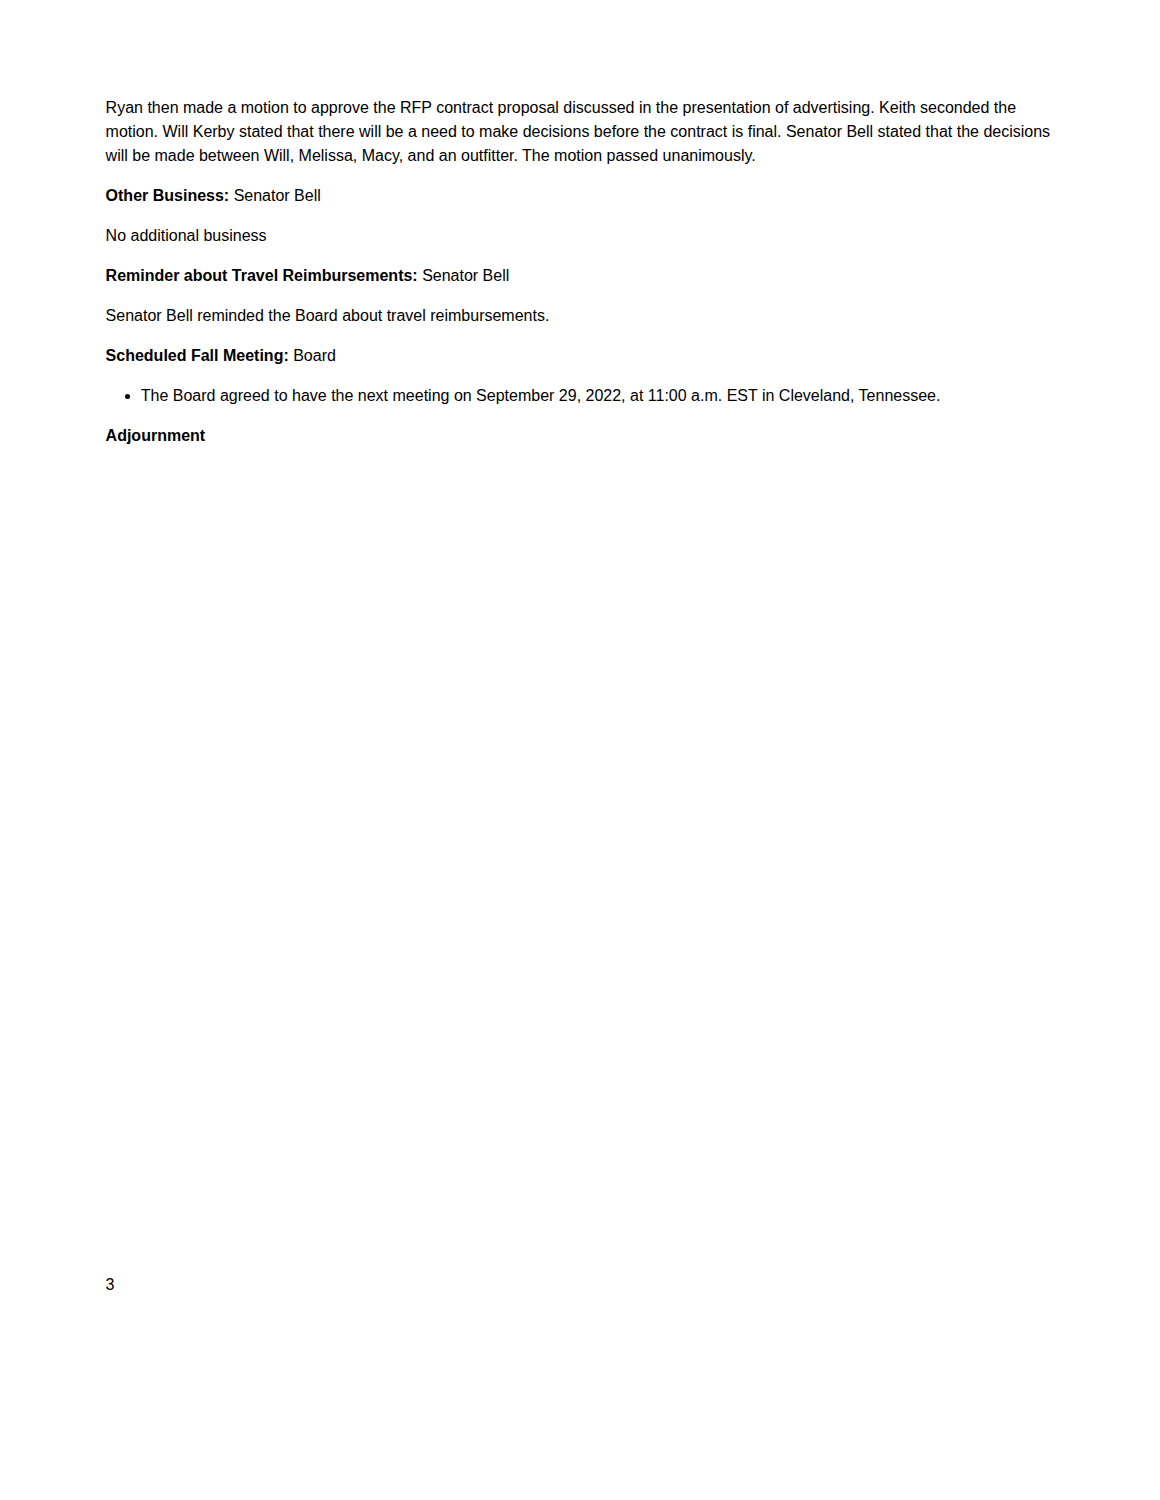Ryan then made a motion to approve the RFP contract proposal discussed in the presentation of advertising. Keith seconded the motion. Will Kerby stated that there will be a need to make decisions before the contract is final. Senator Bell stated that the decisions will be made between Will, Melissa, Macy, and an outfitter. The motion passed unanimously.
Other Business: Senator Bell
No additional business
Reminder about Travel Reimbursements: Senator Bell
Senator Bell reminded the Board about travel reimbursements.
Scheduled Fall Meeting: Board
The Board agreed to have the next meeting on September 29, 2022, at 11:00 a.m. EST in Cleveland, Tennessee.
Adjournment
3